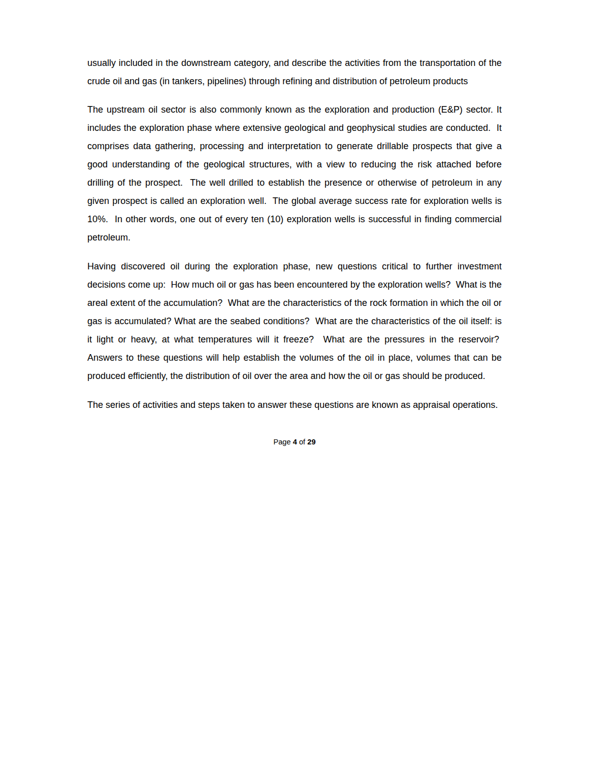usually included in the downstream category, and describe the activities from the transportation of the crude oil and gas (in tankers, pipelines) through refining and distribution of petroleum products
The upstream oil sector is also commonly known as the exploration and production (E&P) sector. It includes the exploration phase where extensive geological and geophysical studies are conducted. It comprises data gathering, processing and interpretation to generate drillable prospects that give a good understanding of the geological structures, with a view to reducing the risk attached before drilling of the prospect. The well drilled to establish the presence or otherwise of petroleum in any given prospect is called an exploration well. The global average success rate for exploration wells is 10%. In other words, one out of every ten (10) exploration wells is successful in finding commercial petroleum.
Having discovered oil during the exploration phase, new questions critical to further investment decisions come up: How much oil or gas has been encountered by the exploration wells? What is the areal extent of the accumulation? What are the characteristics of the rock formation in which the oil or gas is accumulated? What are the seabed conditions? What are the characteristics of the oil itself: is it light or heavy, at what temperatures will it freeze? What are the pressures in the reservoir? Answers to these questions will help establish the volumes of the oil in place, volumes that can be produced efficiently, the distribution of oil over the area and how the oil or gas should be produced.
The series of activities and steps taken to answer these questions are known as appraisal operations.
Page 4 of 29